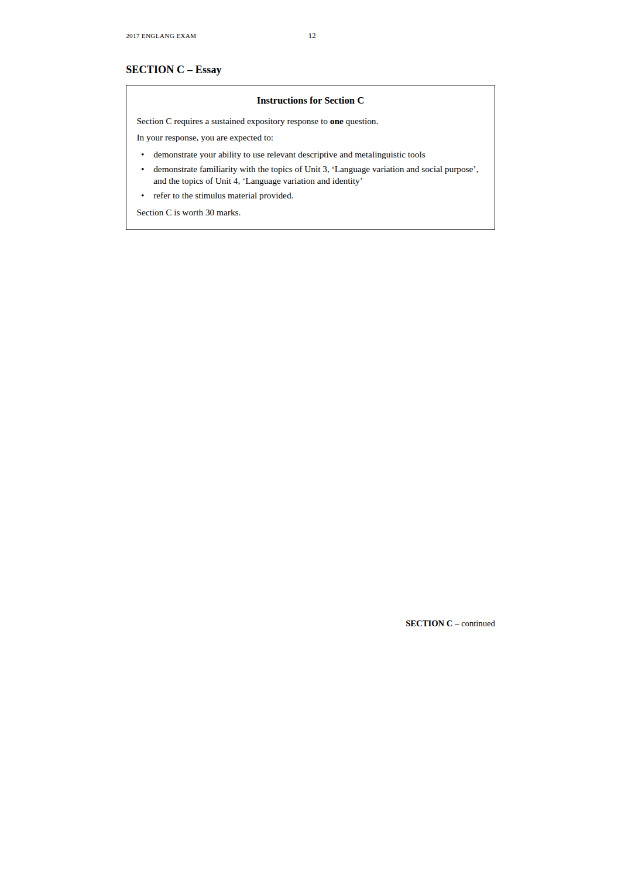2017 ENGLANG EXAM 12
SECTION C – Essay
Instructions for Section C
Section C requires a sustained expository response to one question.
In your response, you are expected to:
demonstrate your ability to use relevant descriptive and metalinguistic tools
demonstrate familiarity with the topics of Unit 3, ‘Language variation and social purpose’, and the topics of Unit 4, ‘Language variation and identity’
refer to the stimulus material provided.
Section C is worth 30 marks.
SECTION C – continued